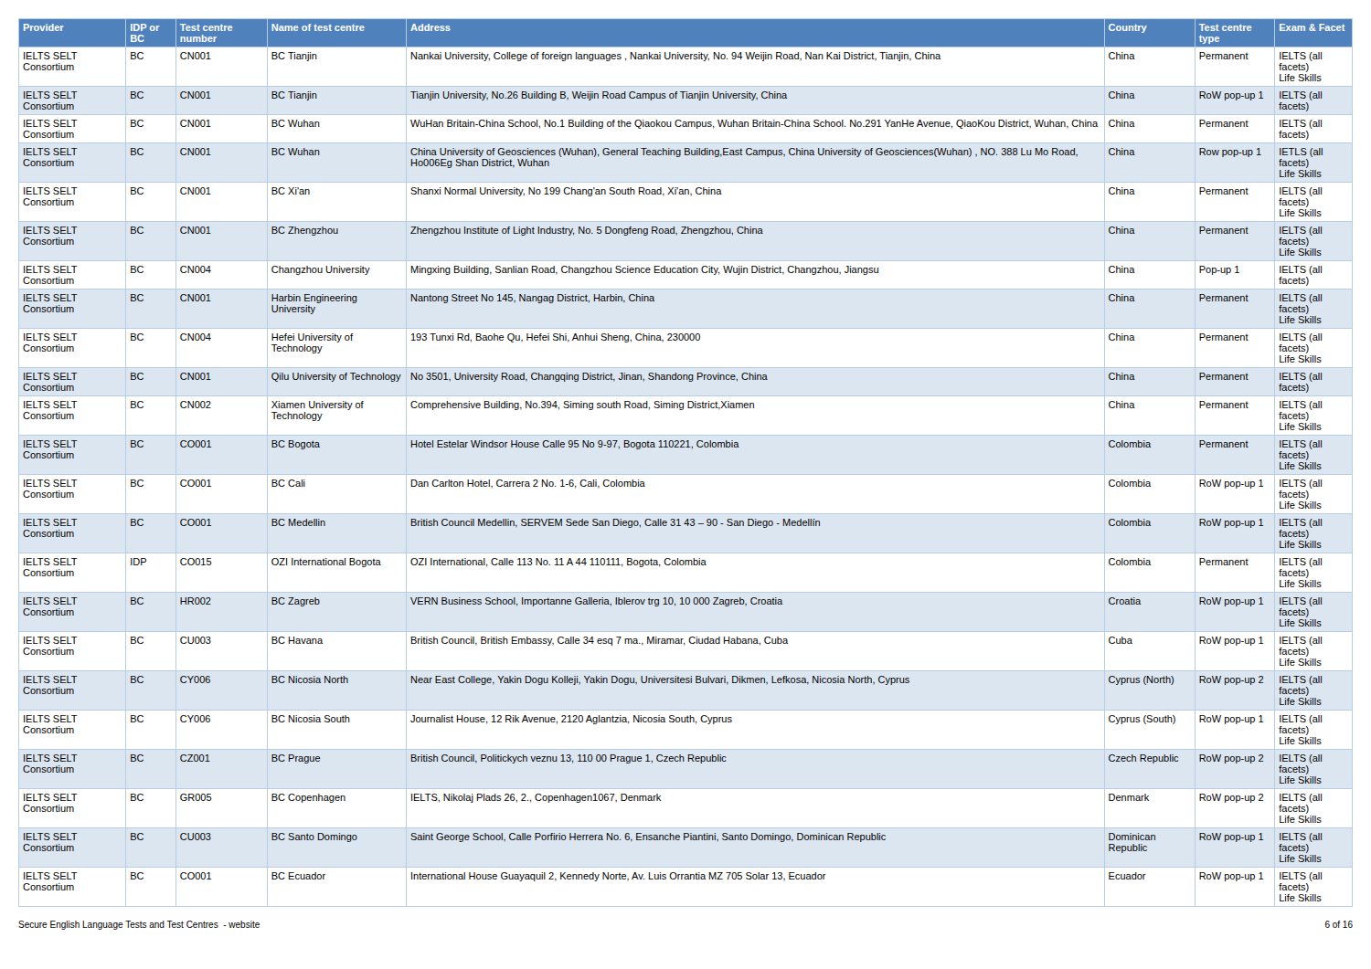| Provider | IDP or BC | Test centre number | Name of test centre | Address | Country | Test centre type | Exam & Facet |
| --- | --- | --- | --- | --- | --- | --- | --- |
| IELTS SELT Consortium | BC | CN001 | BC Tianjin | Nankai University, College of foreign languages , Nankai University, No. 94 Weijin Road, Nan Kai District, Tianjin, China | China | Permanent | IELTS (all facets) Life Skills |
| IELTS SELT Consortium | BC | CN001 | BC Tianjin | Tianjin University, No.26 Building B, Weijin Road Campus of Tianjin University, China | China | RoW pop-up 1 | IELTS (all facets) |
| IELTS SELT Consortium | BC | CN001 | BC Wuhan | WuHan Britain-China School, No.1 Building of the Qiaokou Campus, Wuhan Britain-China School. No.291 YanHe Avenue, QiaoKou District, Wuhan, China | China | Permanent | IELTS (all facets) |
| IELTS SELT Consortium | BC | CN001 | BC Wuhan | China University of Geosciences (Wuhan), General Teaching Building,East Campus, China University of Geosciences(Wuhan) , NO. 388 Lu Mo Road, Ho006Eg Shan District, Wuhan | China | Row pop-up 1 | IETLS (all facets) Life Skills |
| IELTS SELT Consortium | BC | CN001 | BC Xi'an | Shanxi Normal University, No 199 Chang'an South Road, Xi'an, China | China | Permanent | IELTS (all facets) Life Skills |
| IELTS SELT Consortium | BC | CN001 | BC Zhengzhou | Zhengzhou Institute of Light Industry, No. 5 Dongfeng Road, Zhengzhou, China | China | Permanent | IELTS (all facets) Life Skills |
| IELTS SELT Consortium | BC | CN004 | Changzhou University | Mingxing Building, Sanlian Road, Changzhou Science Education City, Wujin District, Changzhou, Jiangsu | China | Pop-up 1 | IELTS (all facets) |
| IELTS SELT Consortium | BC | CN001 | Harbin Engineering University | Nantong Street No 145, Nangag District, Harbin, China | China | Permanent | IELTS (all facets) Life Skills |
| IELTS SELT Consortium | BC | CN004 | Hefei University of Technology | 193 Tunxi Rd, Baohe Qu, Hefei Shi, Anhui Sheng, China, 230000 | China | Permanent | IELTS (all facets) Life Skills |
| IELTS SELT Consortium | BC | CN001 | Qilu University of Technology | No 3501, University Road, Changqing District, Jinan, Shandong Province, China | China | Permanent | IELTS (all facets) |
| IELTS SELT Consortium | BC | CN002 | Xiamen University of Technology | Comprehensive Building, No.394, Siming south Road, Siming District,Xiamen | China | Permanent | IELTS (all facets) Life Skills |
| IELTS SELT Consortium | BC | CO001 | BC Bogota | Hotel Estelar Windsor House Calle 95 No 9-97, Bogota 110221, Colombia | Colombia | Permanent | IELTS (all facets) Life Skills |
| IELTS SELT Consortium | BC | CO001 | BC Cali | Dan Carlton Hotel, Carrera 2 No. 1-6, Cali, Colombia | Colombia | RoW pop-up 1 | IELTS (all facets) Life Skills |
| IELTS SELT Consortium | BC | CO001 | BC Medellin | British Council Medellin, SERVEM Sede San Diego, Calle 31 43 – 90 - San Diego - Medellín | Colombia | RoW pop-up 1 | IELTS (all facets) Life Skills |
| IELTS SELT Consortium | IDP | CO015 | OZI International Bogota | OZI International, Calle 113 No. 11 A 44 110111, Bogota, Colombia | Colombia | Permanent | IELTS (all facets) Life Skills |
| IELTS SELT Consortium | BC | HR002 | BC Zagreb | VERN Business School, Importanne Galleria, Iblerov trg 10, 10 000 Zagreb, Croatia | Croatia | RoW pop-up 1 | IELTS (all facets) Life Skills |
| IELTS SELT Consortium | BC | CU003 | BC Havana | British Council, British Embassy, Calle 34 esq 7 ma., Miramar, Ciudad Habana, Cuba | Cuba | RoW pop-up 1 | IELTS (all facets) Life Skills |
| IELTS SELT Consortium | BC | CY006 | BC Nicosia North | Near East College, Yakin Dogu Kolleji, Yakin Dogu, Universitesi Bulvari, Dikmen, Lefkosa, Nicosia North, Cyprus | Cyprus (North) | RoW pop-up 2 | IELTS (all facets) Life Skills |
| IELTS SELT Consortium | BC | CY006 | BC Nicosia South | Journalist House, 12 Rik Avenue, 2120 Aglantzia, Nicosia South, Cyprus | Cyprus (South) | RoW pop-up 1 | IELTS (all facets) Life Skills |
| IELTS SELT Consortium | BC | CZ001 | BC Prague | British Council, Politickych veznu 13, 110 00 Prague 1, Czech Republic | Czech Republic | RoW pop-up 2 | IELTS (all facets) Life Skills |
| IELTS SELT Consortium | BC | GR005 | BC Copenhagen | IELTS, Nikolaj Plads 26, 2., Copenhagen1067, Denmark | Denmark | RoW pop-up 2 | IELTS (all facets) Life Skills |
| IELTS SELT Consortium | BC | CU003 | BC Santo Domingo | Saint George School, Calle Porfirio Herrera No. 6, Ensanche Piantini, Santo Domingo, Dominican Republic | Dominican Republic | RoW pop-up 1 | IELTS (all facets) Life Skills |
| IELTS SELT Consortium | BC | CO001 | BC Ecuador | International House Guayaquil 2, Kennedy Norte, Av. Luis Orrantia MZ 705 Solar 13, Ecuador | Ecuador | RoW pop-up 1 | IELTS (all facets) Life Skills |
Secure English Language Tests and Test Centres - website 6 of 16